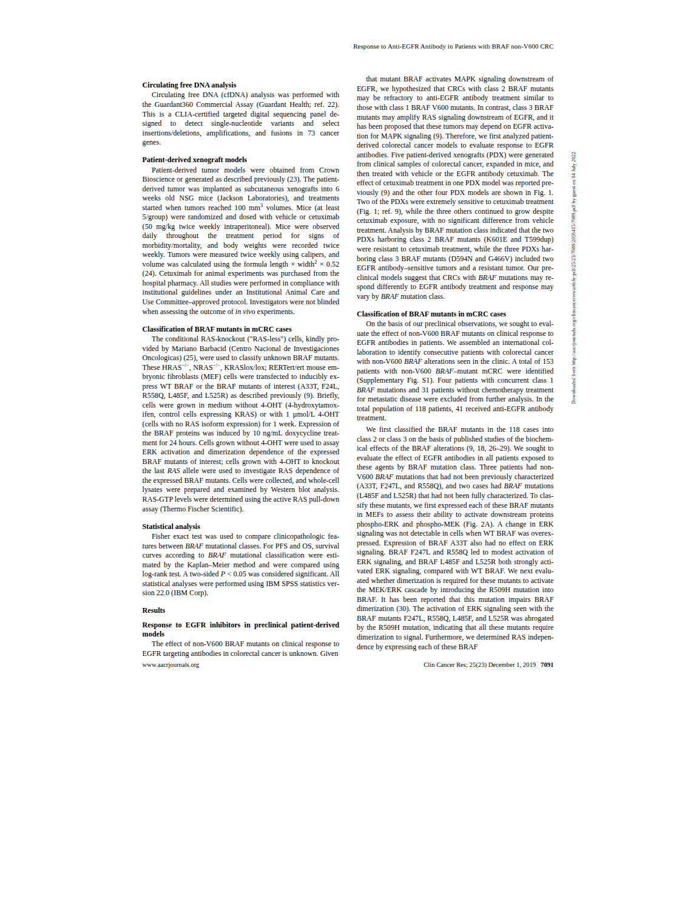Response to Anti-EGFR Antibody in Patients with BRAF non-V600 CRC
Circulating free DNA analysis
Circulating free DNA (cfDNA) analysis was performed with the Guardant360 Commercial Assay (Guardant Health; ref. 22). This is a CLIA-certified targeted digital sequencing panel designed to detect single-nucleotide variants and select insertions/deletions, amplifications, and fusions in 73 cancer genes.
Patient-derived xenograft models
Patient-derived tumor models were obtained from Crown Bioscience or generated as described previously (23). The patient-derived tumor was implanted as subcutaneous xenografts into 6 weeks old NSG mice (Jackson Laboratories), and treatments started when tumors reached 100 mm3 volumes. Mice (at least 5/group) were randomized and dosed with vehicle or cetuximab (50 mg/kg twice weekly intraperitoneal). Mice were observed daily throughout the treatment period for signs of morbidity/mortality, and body weights were recorded twice weekly. Tumors were measured twice weekly using calipers, and volume was calculated using the formula length × width2 × 0.52 (24). Cetuximab for animal experiments was purchased from the hospital pharmacy. All studies were performed in compliance with institutional guidelines under an Institutional Animal Care and Use Committee–approved protocol. Investigators were not blinded when assessing the outcome of in vivo experiments.
Classification of BRAF mutants in mCRC cases
The conditional RAS-knockout ("RAS-less") cells, kindly provided by Mariano Barbacid (Centro Nacional de Investigaciones Oncologicas) (25), were used to classify unknown BRAF mutants. These HRAS−/−, NRAS−/−, KRASlox/lox; RERTert/ert mouse embryonic fibroblasts (MEF) cells were transfected to inducibly express WT BRAF or the BRAF mutants of interest (A33T, F24L, R558Q, L485F, and L525R) as described previously (9). Briefly, cells were grown in medium without 4-OHT (4-hydroxytamoxifen, control cells expressing KRAS) or with 1 µmol/L 4-OHT (cells with no RAS isoform expression) for 1 week. Expression of the BRAF proteins was induced by 10 ng/mL doxycycline treatment for 24 hours. Cells grown without 4-OHT were used to assay ERK activation and dimerization dependence of the expressed BRAF mutants of interest; cells grown with 4-OHT to knockout the last RAS allele were used to investigate RAS dependence of the expressed BRAF mutants. Cells were collected, and whole-cell lysates were prepared and examined by Western blot analysis. RAS-GTP levels were determined using the active RAS pull-down assay (Thermo Fischer Scientific).
Statistical analysis
Fisher exact test was used to compare clinicopathologic features between BRAF mutational classes. For PFS and OS, survival curves according to BRAF mutational classification were estimated by the Kaplan–Meier method and were compared using log-rank test. A two-sided P < 0.05 was considered significant. All statistical analyses were performed using IBM SPSS statistics version 22.0 (IBM Corp).
Results
Response to EGFR inhibitors in preclinical patient-derived models
The effect of non-V600 BRAF mutants on clinical response to EGFR targeting antibodies in colorectal cancer is unknown. Given
that mutant BRAF activates MAPK signaling downstream of EGFR, we hypothesized that CRCs with class 2 BRAF mutants may be refractory to anti-EGFR antibody treatment similar to those with class 1 BRAF V600 mutants. In contrast, class 3 BRAF mutants may amplify RAS signaling downstream of EGFR, and it has been proposed that these tumors may depend on EGFR activation for MAPK signaling (9). Therefore, we first analyzed patient-derived colorectal cancer models to evaluate response to EGFR antibodies. Five patient-derived xenografts (PDX) were generated from clinical samples of colorectal cancer, expanded in mice, and then treated with vehicle or the EGFR antibody cetuximab. The effect of cetuximab treatment in one PDX model was reported previously (9) and the other four PDX models are shown in Fig. 1. Two of the PDXs were extremely sensitive to cetuximab treatment (Fig. 1; ref. 9), while the three others continued to grow despite cetuximab exposure, with no significant difference from vehicle treatment. Analysis by BRAF mutation class indicated that the two PDXs harboring class 2 BRAF mutants (K601E and T599dup) were resistant to cetuximab treatment, while the three PDXs harboring class 3 BRAF mutants (D594N and G466V) included two EGFR antibody–sensitive tumors and a resistant tumor. Our preclinical models suggest that CRCs with BRAF mutations may respond differently to EGFR antibody treatment and response may vary by BRAF mutation class.
Classification of BRAF mutants in mCRC cases
On the basis of our preclinical observations, we sought to evaluate the effect of non-V600 BRAF mutants on clinical response to EGFR antibodies in patients. We assembled an international collaboration to identify consecutive patients with colorectal cancer with non-V600 BRAF alterations seen in the clinic. A total of 153 patients with non-V600 BRAF–mutant mCRC were identified (Supplementary Fig. S1). Four patients with concurrent class 1 BRAF mutations and 31 patients without chemotherapy treatment for metastatic disease were excluded from further analysis. In the total population of 118 patients, 41 received anti-EGFR antibody treatment.
We first classified the BRAF mutants in the 118 cases into class 2 or class 3 on the basis of published studies of the biochemical effects of the BRAF alterations (9, 18, 26–29). We sought to evaluate the effect of EGFR antibodies in all patients exposed to these agents by BRAF mutation class. Three patients had non-V600 BRAF mutations that had not been previously characterized (A33T, F247L, and R558Q), and two cases had BRAF mutations (L485F and L525R) that had not been fully characterized. To classify these mutants, we first expressed each of these BRAF mutants in MEFs to assess their ability to activate downstream proteins phospho-ERK and phospho-MEK (Fig. 2A). A change in ERK signaling was not detectable in cells when WT BRAF was overexpressed. Expression of BRAF A33T also had no effect on ERK signaling. BRAF F247L and R558Q led to modest activation of ERK signaling, and BRAF L485F and L525R both strongly activated ERK signaling, compared with WT BRAF. We next evaluated whether dimerization is required for these mutants to activate the MEK/ERK cascade by introducing the R509H mutation into BRAF. It has been reported that this mutation impairs BRAF dimerization (30). The activation of ERK signaling seen with the BRAF mutants F247L, R558Q, L485F, and L525R was abrogated by the R509H mutation, indicating that all these mutants require dimerization to signal. Furthermore, we determined RAS independence by expressing each of these BRAF
Downloaded from http://aacrjournals.org/clincancerres/article-pdf/25/23/7089/2056415/7089.pdf by guest on 04 July 2022
www.aacrjournals.org
Clin Cancer Res; 25(23) December 1, 2019 7091